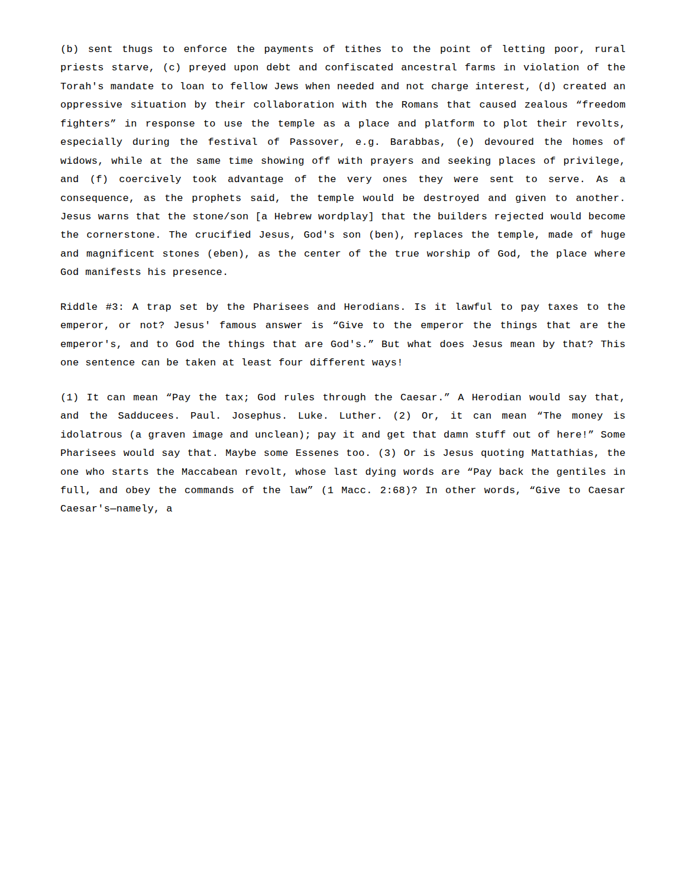(b) sent thugs to enforce the payments of tithes to the point of letting poor, rural priests starve, (c) preyed upon debt and confiscated ancestral farms in violation of the Torah's mandate to loan to fellow Jews when needed and not charge interest, (d) created an oppressive situation by their collaboration with the Romans that caused zealous “freedom fighters” in response to use the temple as a place and platform to plot their revolts, especially during the festival of Passover, e.g. Barabbas, (e) devoured the homes of widows, while at the same time showing off with prayers and seeking places of privilege, and (f) coercively took advantage of the very ones they were sent to serve. As a consequence, as the prophets said, the temple would be destroyed and given to another. Jesus warns that the stone/son [a Hebrew wordplay] that the builders rejected would become the cornerstone. The crucified Jesus, God's son (ben), replaces the temple, made of huge and magnificent stones (eben), as the center of the true worship of God, the place where God manifests his presence.
Riddle #3: A trap set by the Pharisees and Herodians. Is it lawful to pay taxes to the emperor, or not? Jesus' famous answer is “Give to the emperor the things that are the emperor's, and to God the things that are God's.” But what does Jesus mean by that? This one sentence can be taken at least four different ways!
(1) It can mean “Pay the tax; God rules through the Caesar.” A Herodian would say that, and the Sadducees. Paul. Josephus. Luke. Luther. (2) Or, it can mean “The money is idolatrous (a graven image and unclean); pay it and get that damn stuff out of here!” Some Pharisees would say that. Maybe some Essenes too. (3) Or is Jesus quoting Mattathias, the one who starts the Maccabean revolt, whose last dying words are “Pay back the gentiles in full, and obey the commands of the law” (1 Macc. 2:68)? In other words, “Give to Caesar Caesar's—namely, a